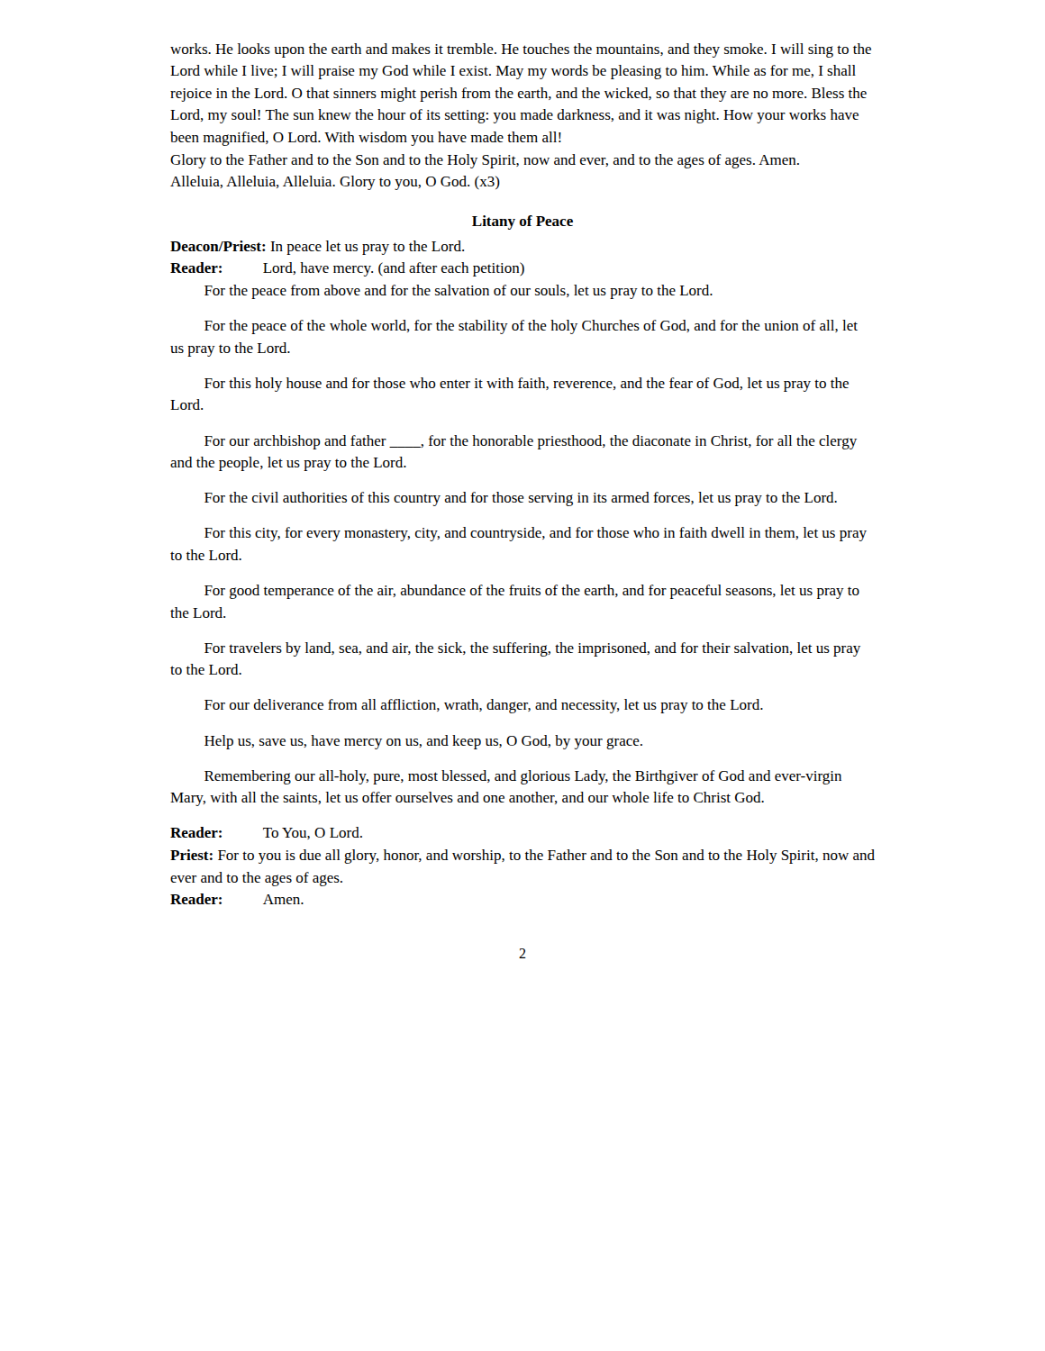works. He looks upon the earth and makes it tremble. He touches the mountains, and they smoke. I will sing to the Lord while I live; I will praise my God while I exist. May my words be pleasing to him. While as for me, I shall rejoice in the Lord. O that sinners might perish from the earth, and the wicked, so that they are no more. Bless the Lord, my soul! The sun knew the hour of its setting: you made darkness, and it was night. How your works have been magnified, O Lord. With wisdom you have made them all!
Glory to the Father and to the Son and to the Holy Spirit, now and ever, and to the ages of ages. Amen.
Alleluia, Alleluia, Alleluia. Glory to you, O God. (x3)
Litany of Peace
Deacon/Priest: In peace let us pray to the Lord.
Reader: Lord, have mercy. (and after each petition)
For the peace from above and for the salvation of our souls, let us pray to the Lord.
For the peace of the whole world, for the stability of the holy Churches of God, and for the union of all, let us pray to the Lord.
For this holy house and for those who enter it with faith, reverence, and the fear of God, let us pray to the Lord.
For our archbishop and father ____, for the honorable priesthood, the diaconate in Christ, for all the clergy and the people, let us pray to the Lord.
For the civil authorities of this country and for those serving in its armed forces, let us pray to the Lord.
For this city, for every monastery, city, and countryside, and for those who in faith dwell in them, let us pray to the Lord.
For good temperance of the air, abundance of the fruits of the earth, and for peaceful seasons, let us pray to the Lord.
For travelers by land, sea, and air, the sick, the suffering, the imprisoned, and for their salvation, let us pray to the Lord.
For our deliverance from all affliction, wrath, danger, and necessity, let us pray to the Lord.
Help us, save us, have mercy on us, and keep us, O God, by your grace.
Remembering our all-holy, pure, most blessed, and glorious Lady, the Birthgiver of God and ever-virgin Mary, with all the saints, let us offer ourselves and one another, and our whole life to Christ God.
Reader: To You, O Lord.
Priest: For to you is due all glory, honor, and worship, to the Father and to the Son and to the Holy Spirit, now and ever and to the ages of ages.
Reader: Amen.
2